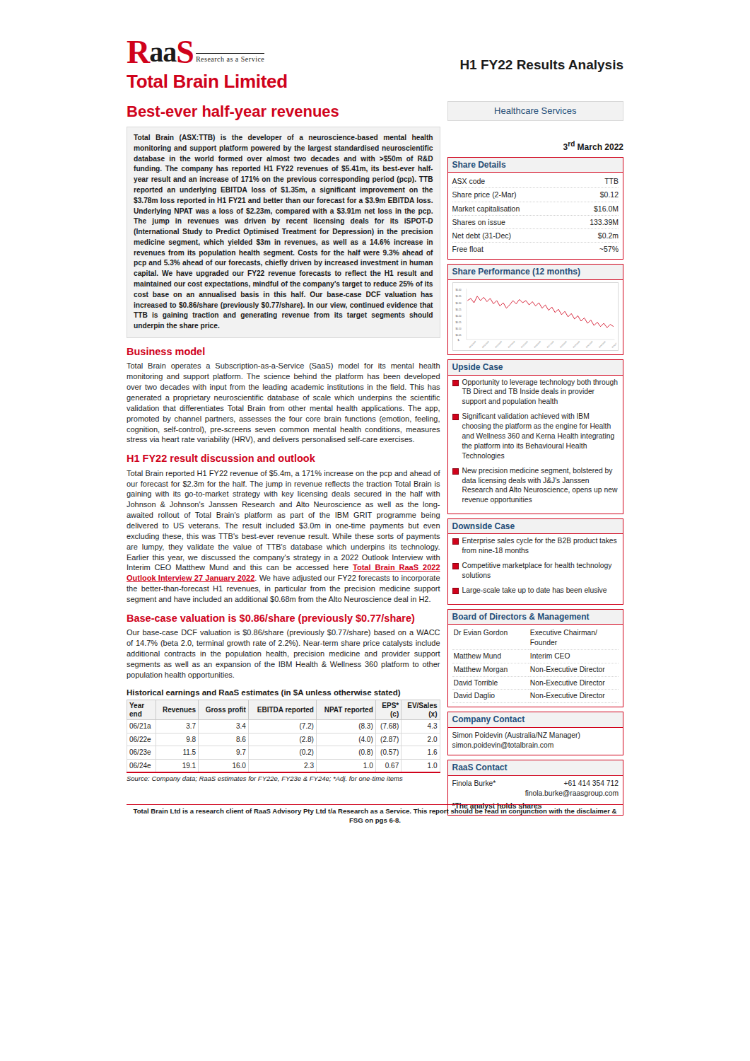RaaS
Research as a Service
Total Brain Limited
H1 FY22 Results Analysis
Best-ever half-year revenues
Total Brain (ASX:TTB) is the developer of a neuroscience-based mental health monitoring and support platform powered by the largest standardised neuroscientific database in the world formed over almost two decades and with >$50m of R&D funding. The company has reported H1 FY22 revenues of $5.41m, its best-ever half-year result and an increase of 171% on the previous corresponding period (pcp). TTB reported an underlying EBITDA loss of $1.35m, a significant improvement on the $3.78m loss reported in H1 FY21 and better than our forecast for a $3.9m EBITDA loss. Underlying NPAT was a loss of $2.23m, compared with a $3.91m net loss in the pcp. The jump in revenues was driven by recent licensing deals for its iSPOT-D (International Study to Predict Optimised Treatment for Depression) in the precision medicine segment, which yielded $3m in revenues, as well as a 14.6% increase in revenues from its population health segment. Costs for the half were 9.3% ahead of pcp and 5.3% ahead of our forecasts, chiefly driven by increased investment in human capital. We have upgraded our FY22 revenue forecasts to reflect the H1 result and maintained our cost expectations, mindful of the company's target to reduce 25% of its cost base on an annualised basis in this half. Our base-case DCF valuation has increased to $0.86/share (previously $0.77/share). In our view, continued evidence that TTB is gaining traction and generating revenue from its target segments should underpin the share price.
Business model
Total Brain operates a Subscription-as-a-Service (SaaS) model for its mental health monitoring and support platform. The science behind the platform has been developed over two decades with input from the leading academic institutions in the field. This has generated a proprietary neuroscientific database of scale which underpins the scientific validation that differentiates Total Brain from other mental health applications. The app, promoted by channel partners, assesses the four core brain functions (emotion, feeling, cognition, self-control), pre-screens seven common mental health conditions, measures stress via heart rate variability (HRV), and delivers personalised self-care exercises.
H1 FY22 result discussion and outlook
Total Brain reported H1 FY22 revenue of $5.4m, a 171% increase on the pcp and ahead of our forecast for $2.3m for the half. The jump in revenue reflects the traction Total Brain is gaining with its go-to-market strategy with key licensing deals secured in the half with Johnson & Johnson's Janssen Research and Alto Neuroscience as well as the long-awaited rollout of Total Brain's platform as part of the IBM GRIT programme being delivered to US veterans. The result included $3.0m in one-time payments but even excluding these, this was TTB's best-ever revenue result. While these sorts of payments are lumpy, they validate the value of TTB's database which underpins its technology. Earlier this year, we discussed the company's strategy in a 2022 Outlook Interview with Interim CEO Matthew Mund and this can be accessed here Total Brain RaaS 2022 Outlook Interview 27 January 2022. We have adjusted our FY22 forecasts to incorporate the better-than-forecast H1 revenues, in particular from the precision medicine support segment and have included an additional $0.68m from the Alto Neuroscience deal in H2.
Base-case valuation is $0.86/share (previously $0.77/share)
Our base-case DCF valuation is $0.86/share (previously $0.77/share) based on a WACC of 14.7% (beta 2.0, terminal growth rate of 2.2%). Near-term share price catalysts include additional contracts in the population health, precision medicine and provider support segments as well as an expansion of the IBM Health & Wellness 360 platform to other population health opportunities.
Historical earnings and RaaS estimates (in $A unless otherwise stated)
| Year end | Revenues | Gross profit | EBITDA reported | NPAT reported | EPS* (c) | EV/Sales (x) |
| --- | --- | --- | --- | --- | --- | --- |
| 06/21a | 3.7 | 3.4 | (7.2) | (8.3) | (7.68) | 4.3 |
| 06/22e | 9.8 | 8.6 | (2.8) | (4.0) | (2.87) | 2.0 |
| 06/23e | 11.5 | 9.7 | (0.2) | (0.8) | (0.57) | 1.6 |
| 06/24e | 19.1 | 16.0 | 2.3 | 1.0 | 0.67 | 1.0 |
Source: Company data; RaaS estimates for FY22e, FY23e & FY24e; *Adj. for one-time items
Healthcare Services
3rd March 2022
Share Details
ASX code TTB
Share price (2-Mar)$0.12
Market capitalisation$16.0M
Shares on issue 133.39M
Net debt (31-Dec)$0.2m
Free float~57%
Share Performance (12 months)
$0.40 $0.35 $0.30 $0.25 $0.20 $0.15 $0.10 $0.05 $- 28/02/2021 28/02/2021 31/03/2021 30/04/2021 31/05/2021 30/06/2021 31/07/2021 31/08/2021 30/09/2021 31/10/2021 30/11/2021 31/12/2021
Upside Case
Opportunity to leverage technology both through TB Direct and TB Inside deals in provider support and population health
Significant validation achieved with IBM choosing the platform as the engine for Health and Wellness 360 and Kerna Health integrating the platform into its Behavioural Health Technologies
New precision medicine segment, bolstered by data licensing deals with J&J's Janssen Research and Alto Neuroscience, opens up new revenue opportunities
Downside Case
Enterprise sales cycle for the B2B product takes from nine-18 months
Competitive marketplace for health technology solutions
Large-scale take up to date has been elusive
Board of Directors & Management
| Dr Evian Gordon | Executive Chairman/ Founder |
| Matthew Mund | Interim CEO |
| Matthew Morgan | Non-Executive Director |
| David Torrible | Non-Executive Director |
| David Daglio | Non-Executive Director |
Company Contact
Simon Poidevin (Australia/NZ Manager)
simon.poidevin@totalbrain.com
RaaS Contact
Finola Burke*+61 414 354 712
finola.burke@raasgroup.com
*The analyst holds shares
Total Brain Ltd is a research client of RaaS Advisory Pty Ltd t/a Research as a Service. This report should be read in conjunction with the disclaimer & FSG on pgs 6-8.